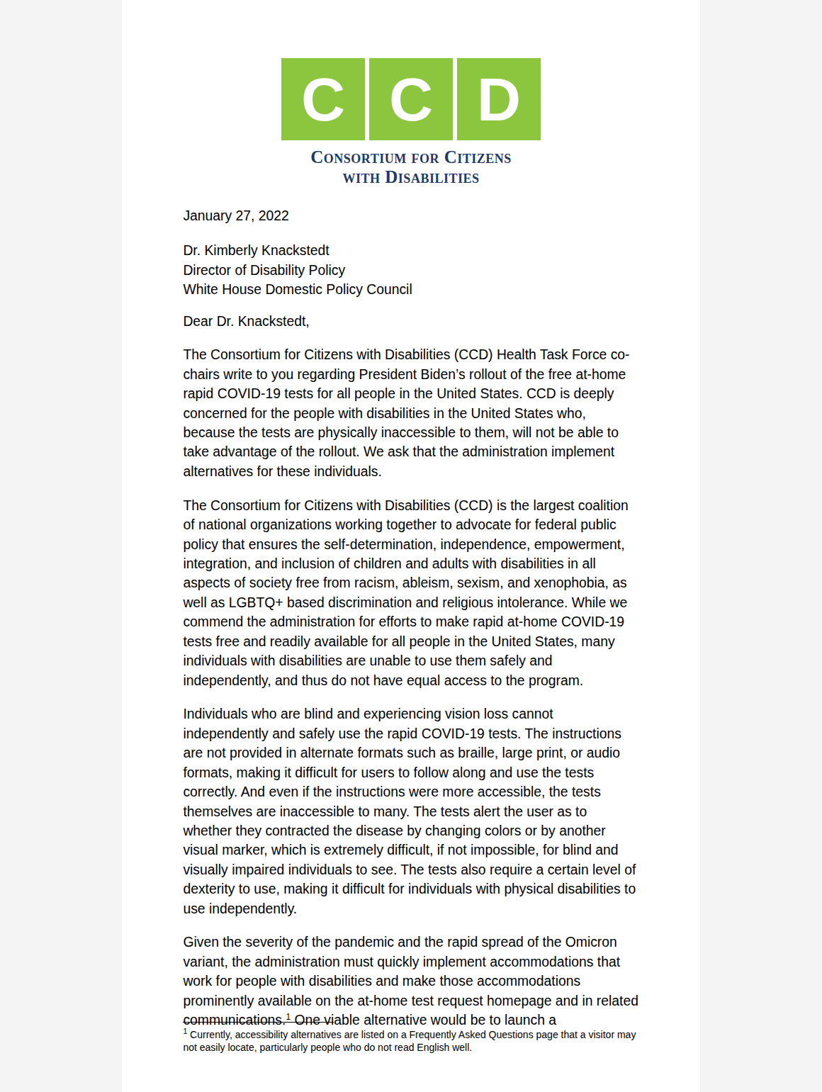CCD
Consortium for Citizens with Disabilities
January 27, 2022
Dr. Kimberly Knackstedt
Director of Disability Policy
White House Domestic Policy Council
Dear Dr. Knackstedt,
The Consortium for Citizens with Disabilities (CCD) Health Task Force co-chairs write to you regarding President Biden’s rollout of the free at-home rapid COVID-19 tests for all people in the United States. CCD is deeply concerned for the people with disabilities in the United States who, because the tests are physically inaccessible to them, will not be able to take advantage of the rollout. We ask that the administration implement alternatives for these individuals.
The Consortium for Citizens with Disabilities (CCD) is the largest coalition of national organizations working together to advocate for federal public policy that ensures the self-determination, independence, empowerment, integration, and inclusion of children and adults with disabilities in all aspects of society free from racism, ableism, sexism, and xenophobia, as well as LGBTQ+ based discrimination and religious intolerance. While we commend the administration for efforts to make rapid at-home COVID-19 tests free and readily available for all people in the United States, many individuals with disabilities are unable to use them safely and independently, and thus do not have equal access to the program.
Individuals who are blind and experiencing vision loss cannot independently and safely use the rapid COVID-19 tests. The instructions are not provided in alternate formats such as braille, large print, or audio formats, making it difficult for users to follow along and use the tests correctly. And even if the instructions were more accessible, the tests themselves are inaccessible to many. The tests alert the user as to whether they contracted the disease by changing colors or by another visual marker, which is extremely difficult, if not impossible, for blind and visually impaired individuals to see. The tests also require a certain level of dexterity to use, making it difficult for individuals with physical disabilities to use independently.
Given the severity of the pandemic and the rapid spread of the Omicron variant, the administration must quickly implement accommodations that work for people with disabilities and make those accommodations prominently available on the at-home test request homepage and in related communications.1 One viable alternative would be to launch a
1 Currently, accessibility alternatives are listed on a Frequently Asked Questions page that a visitor may not easily locate, particularly people who do not read English well.